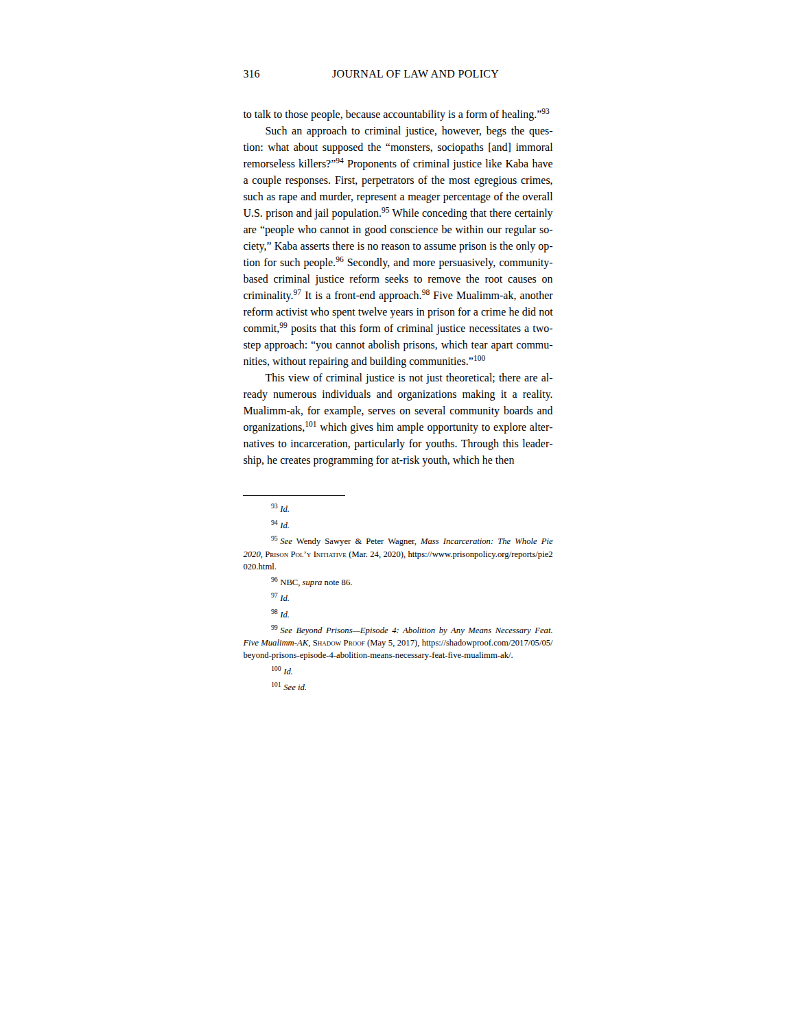316 JOURNAL OF LAW AND POLICY
to talk to those people, because accountability is a form of healing.”93
Such an approach to criminal justice, however, begs the question: what about supposed the “monsters, sociopaths [and] immoral remorseless killers?”94 Proponents of criminal justice like Kaba have a couple responses. First, perpetrators of the most egregious crimes, such as rape and murder, represent a meager percentage of the overall U.S. prison and jail population.95 While conceding that there certainly are “people who cannot in good conscience be within our regular society,” Kaba asserts there is no reason to assume prison is the only option for such people.96 Secondly, and more persuasively, community-based criminal justice reform seeks to remove the root causes on criminality.97 It is a front-end approach.98 Five Mualimm-ak, another reform activist who spent twelve years in prison for a crime he did not commit,99 posits that this form of criminal justice necessitates a two-step approach: “you cannot abolish prisons, which tear apart communities, without repairing and building communities.”100
This view of criminal justice is not just theoretical; there are already numerous individuals and organizations making it a reality. Mualimm-ak, for example, serves on several community boards and organizations,101 which gives him ample opportunity to explore alternatives to incarceration, particularly for youths. Through this leadership, he creates programming for at-risk youth, which he then
93 Id.
94 Id.
95 See Wendy Sawyer & Peter Wagner, Mass Incarceration: The Whole Pie 2020, Prison Pol’y Initiative (Mar. 24, 2020), https://www.prisonpolicy.org/reports/pie2020.html.
96 NBC, supra note 86.
97 Id.
98 Id.
99 See Beyond Prisons—Episode 4: Abolition by Any Means Necessary Feat. Five Mualimm-AK, Shadow Proof (May 5, 2017), https://shadowproof.com/2017/05/05/beyond-prisons-episode-4-abolition-means-necessary-feat-five-mualimm-ak/.
100 Id.
101 See id.